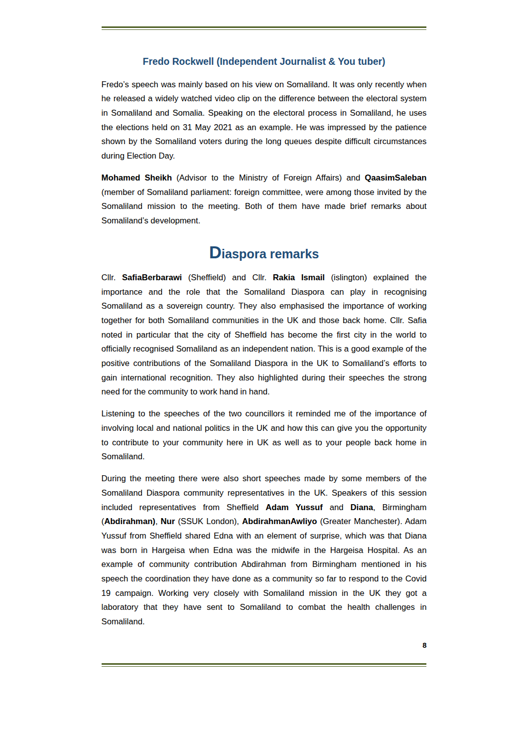Fredo Rockwell (Independent Journalist & You tuber)
Fredo’s speech was mainly based on his view on Somaliland. It was only recently when he released a widely watched video clip on the difference between the electoral system in Somaliland and Somalia. Speaking on the electoral process in Somaliland, he uses the elections held on 31 May 2021 as an example. He was impressed by the patience shown by the Somaliland voters during the long queues despite difficult circumstances during Election Day.
Mohamed Sheikh (Advisor to the Ministry of Foreign Affairs) and QaasimSaleban (member of Somaliland parliament: foreign committee, were among those invited by the Somaliland mission to the meeting. Both of them have made brief remarks about Somaliland’s development.
Diaspora remarks
Cllr. SafiaBerbarawi (Sheffield) and Cllr. Rakia Ismail (islington) explained the importance and the role that the Somaliland Diaspora can play in recognising Somaliland as a sovereign country. They also emphasised the importance of working together for both Somaliland communities in the UK and those back home. Cllr. Safia noted in particular that the city of Sheffield has become the first city in the world to officially recognised Somaliland as an independent nation. This is a good example of the positive contributions of the Somaliland Diaspora in the UK to Somaliland’s efforts to gain international recognition. They also highlighted during their speeches the strong need for the community to work hand in hand.
Listening to the speeches of the two councillors it reminded me of the importance of involving local and national politics in the UK and how this can give you the opportunity to contribute to your community here in UK as well as to your people back home in Somaliland.
During the meeting there were also short speeches made by some members of the Somaliland Diaspora community representatives in the UK. Speakers of this session included representatives from Sheffield Adam Yussuf and Diana, Birmingham (Abdirahman), Nur (SSUK London), AbdirahmanAwliyo (Greater Manchester). Adam Yussuf from Sheffield shared Edna with an element of surprise, which was that Diana was born in Hargeisa when Edna was the midwife in the Hargeisa Hospital. As an example of community contribution Abdirahman from Birmingham mentioned in his speech the coordination they have done as a community so far to respond to the Covid 19 campaign. Working very closely with Somaliland mission in the UK they got a laboratory that they have sent to Somaliland to combat the health challenges in Somaliland.
8